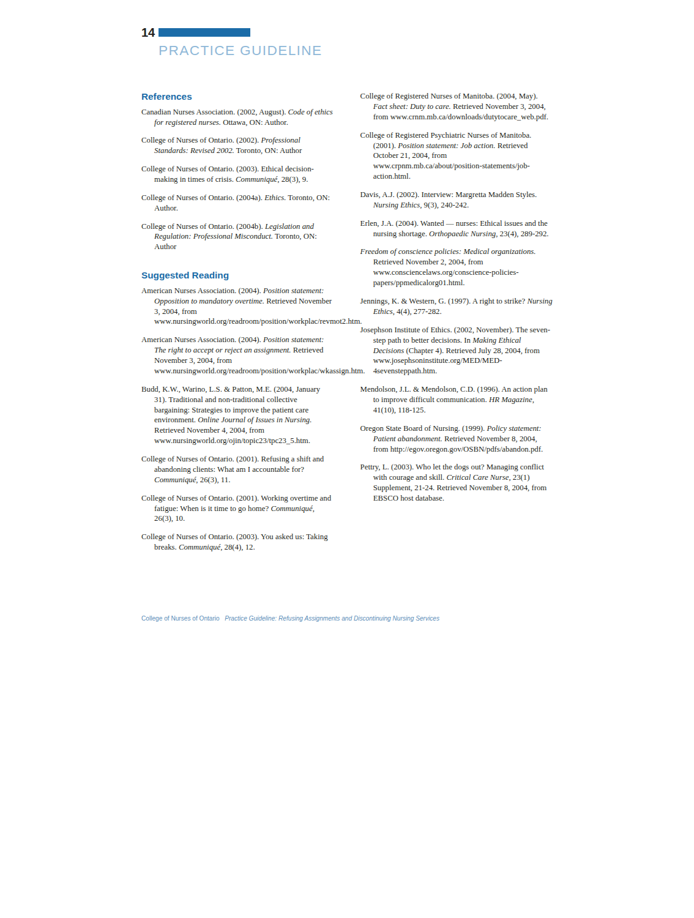14
PRACTICE GUIDELINE
References
Canadian Nurses Association. (2002, August). Code of ethics for registered nurses. Ottawa, ON: Author.
College of Nurses of Ontario. (2002). Professional Standards: Revised 2002. Toronto, ON: Author
College of Nurses of Ontario. (2003). Ethical decision-making in times of crisis. Communiqué, 28(3), 9.
College of Nurses of Ontario. (2004a). Ethics. Toronto, ON: Author.
College of Nurses of Ontario. (2004b). Legislation and Regulation: Professional Misconduct. Toronto, ON: Author
Suggested Reading
American Nurses Association. (2004). Position statement: Opposition to mandatory overtime. Retrieved November 3, 2004, from www.nursingworld.org/readroom/position/workplac/revmot2.htm.
American Nurses Association. (2004). Position statement: The right to accept or reject an assignment. Retrieved November 3, 2004, from www.nursingworld.org/readroom/position/workplac/wkassign.htm.
Budd, K.W., Warino, L.S. & Patton, M.E. (2004, January 31). Traditional and non-traditional collective bargaining: Strategies to improve the patient care environment. Online Journal of Issues in Nursing. Retrieved November 4, 2004, from www.nursingworld.org/ojin/topic23/tpc23_5.htm.
College of Nurses of Ontario. (2001). Refusing a shift and abandoning clients: What am I accountable for? Communiqué, 26(3), 11.
College of Nurses of Ontario. (2001). Working overtime and fatigue: When is it time to go home? Communiqué, 26(3), 10.
College of Nurses of Ontario. (2003). You asked us: Taking breaks. Communiqué, 28(4), 12.
College of Registered Nurses of Manitoba. (2004, May). Fact sheet: Duty to care. Retrieved November 3, 2004, from www.crnm.mb.ca/downloads/dutytocare_web.pdf.
College of Registered Psychiatric Nurses of Manitoba. (2001). Position statement: Job action. Retrieved October 21, 2004, from www.crpnm.mb.ca/about/position-statements/job-action.html.
Davis, A.J. (2002). Interview: Margretta Madden Styles. Nursing Ethics, 9(3), 240-242.
Erlen, J.A. (2004). Wanted — nurses: Ethical issues and the nursing shortage. Orthopaedic Nursing, 23(4), 289-292.
Freedom of conscience policies: Medical organizations. Retrieved November 2, 2004, from www.consciencelaws.org/conscience-policies-papers/ppmedicalorg01.html.
Jennings, K. & Western, G. (1997). A right to strike? Nursing Ethics, 4(4), 277-282.
Josephson Institute of Ethics. (2002, November). The seven-step path to better decisions. In Making Ethical Decisions (Chapter 4). Retrieved July 28, 2004, from www.josephsoninstitute.org/MED/MED-4sevensteppath.htm.
Mendolson, J.L. & Mendolson, C.D. (1996). An action plan to improve difficult communication. HR Magazine, 41(10), 118-125.
Oregon State Board of Nursing. (1999). Policy statement: Patient abandonment. Retrieved November 8, 2004, from http://egov.oregon.gov/OSBN/pdfs/abandon.pdf.
Pettry, L. (2003). Who let the dogs out? Managing conflict with courage and skill. Critical Care Nurse, 23(1) Supplement, 21-24. Retrieved November 8, 2004, from EBSCO host database.
College of Nurses of Ontario Practice Guideline: Refusing Assignments and Discontinuing Nursing Services